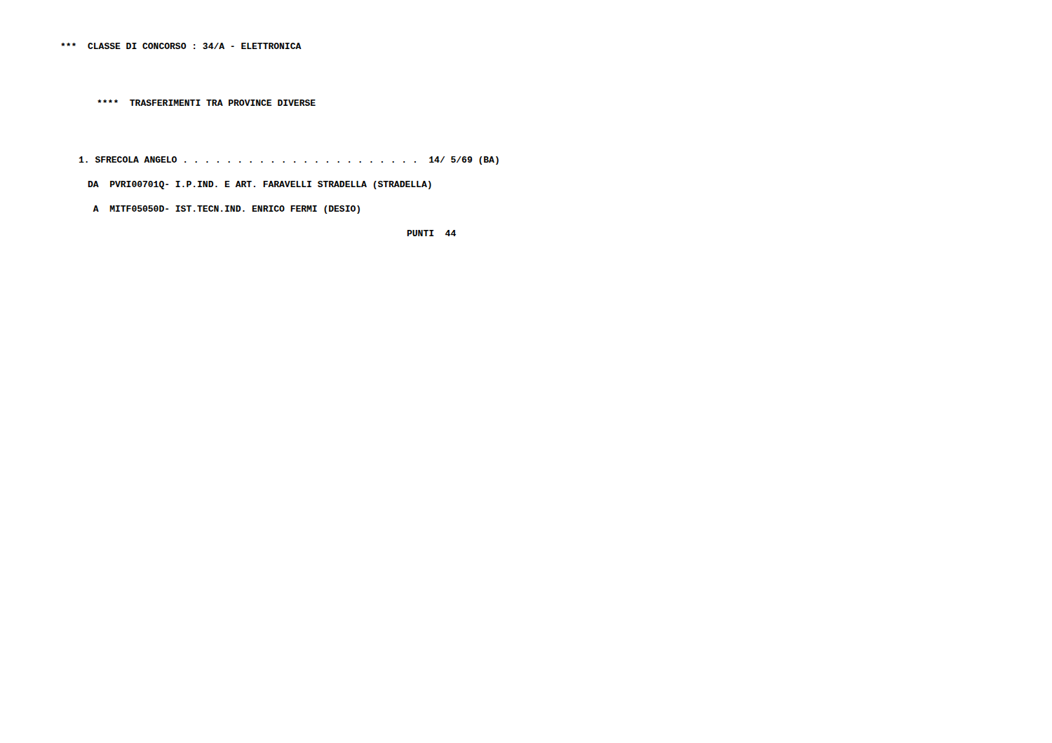*** CLASSE DI CONCORSO : 34/A - ELETTRONICA
**** TRASFERIMENTI TRA PROVINCE DIVERSE
1. SFRECOLA ANGELO . . . . . . . . . . . . . . . . . . . . . . 14/ 5/69 (BA)
DA PVRI00701Q- I.P.IND. E ART. FARAVELLI STRADELLA (STRADELLA)
A MITF05050D- IST.TECN.IND. ENRICO FERMI (DESIO)
PUNTI 44